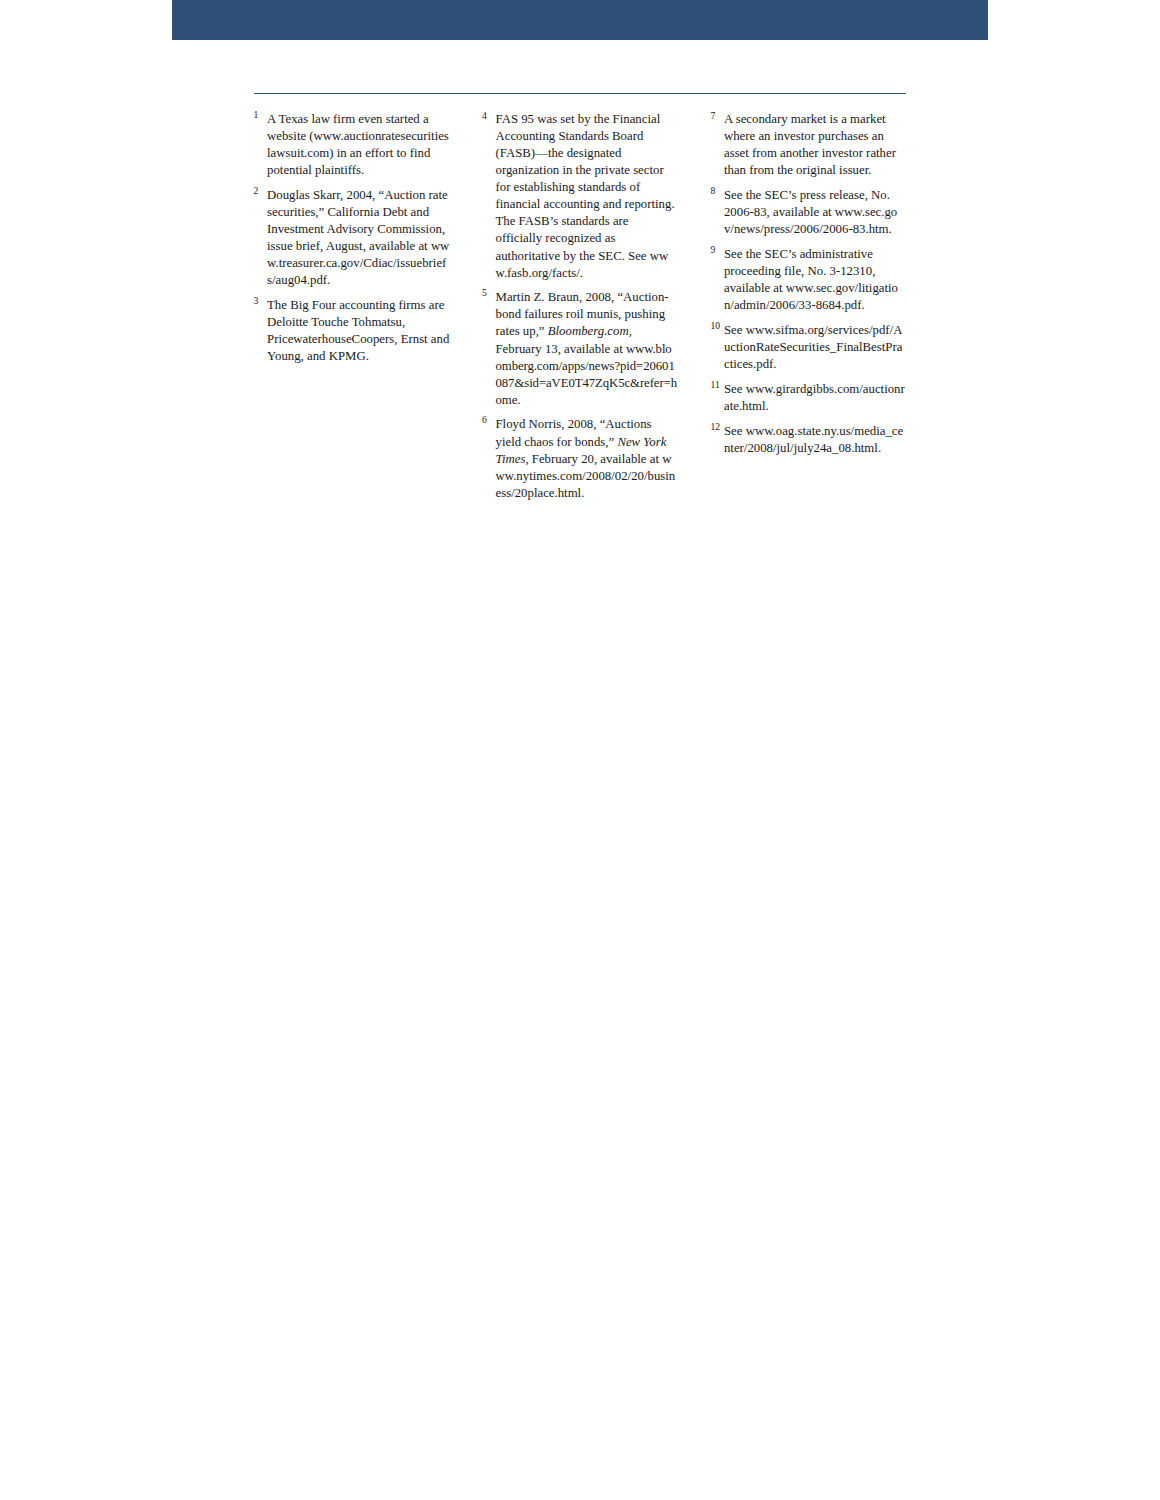1 A Texas law firm even started a website (www.auctionratesecuritieslawsuit.com) in an effort to find potential plaintiffs.
2 Douglas Skarr, 2004, “Auction rate securities,” California Debt and Investment Advisory Commission, issue brief, August, available at www.treasurer.ca.gov/Cdiac/issuebriefs/aug04.pdf.
3 The Big Four accounting firms are Deloitte Touche Tohmatsu, PricewaterhouseCoopers, Ernst and Young, and KPMG.
4 FAS 95 was set by the Financial Accounting Standards Board (FASB)—the designated organization in the private sector for establishing standards of financial accounting and reporting. The FASB’s standards are officially recognized as authoritative by the SEC. See www.fasb.org/facts/.
5 Martin Z. Braun, 2008, “Auction-bond failures roil munis, pushing rates up,” Bloomberg.com, February 13, available at www.bloomberg.com/apps/news?pid=20601087&sid=aVE0T47ZqK5c&refer=home.
6 Floyd Norris, 2008, “Auctions yield chaos for bonds,” New York Times, February 20, available at www.nytimes.com/2008/02/20/business/20place.html.
7 A secondary market is a market where an investor purchases an asset from another investor rather than from the original issuer.
8 See the SEC’s press release, No. 2006-83, available at www.sec.gov/news/press/2006/2006-83.htm.
9 See the SEC’s administrative proceeding file, No. 3-12310, available at www.sec.gov/litigation/admin/2006/33-8684.pdf.
10 See www.sifma.org/services/pdf/AuctionRateSecurities_FinalBestPractices.pdf.
11 See www.girardgibbs.com/auctionrate.html.
12 See www.oag.state.ny.us/media_center/2008/jul/july24a_08.html.